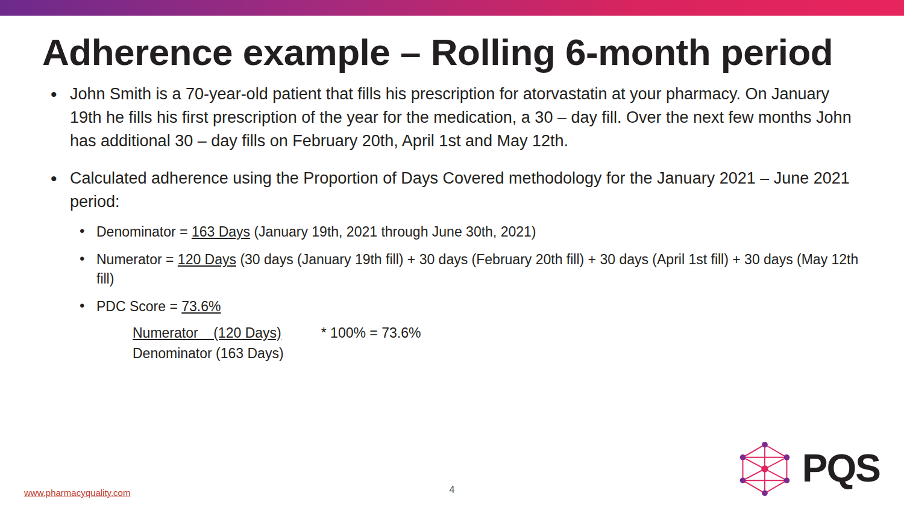Adherence example – Rolling 6-month period
John Smith is a 70-year-old patient that fills his prescription for atorvastatin at your pharmacy. On January 19th he fills his first prescription of the year for the medication, a 30 – day fill. Over the next few months John has additional 30 – day fills on February 20th, April 1st and May 12th.
Calculated adherence using the Proportion of Days Covered methodology for the January 2021 – June 2021 period:
Denominator = 163 Days (January 19th, 2021 through June 30th, 2021)
Numerator = 120 Days (30 days (January 19th fill) + 30 days (February 20th fill) + 30 days (April 1st fill) + 30 days (May 12th fill)
PDC Score = 73.6%
Numerator (120 Days) * 100% = 73.6%
Denominator (163 Days)
4
www.pharmacyquality.com
PQS